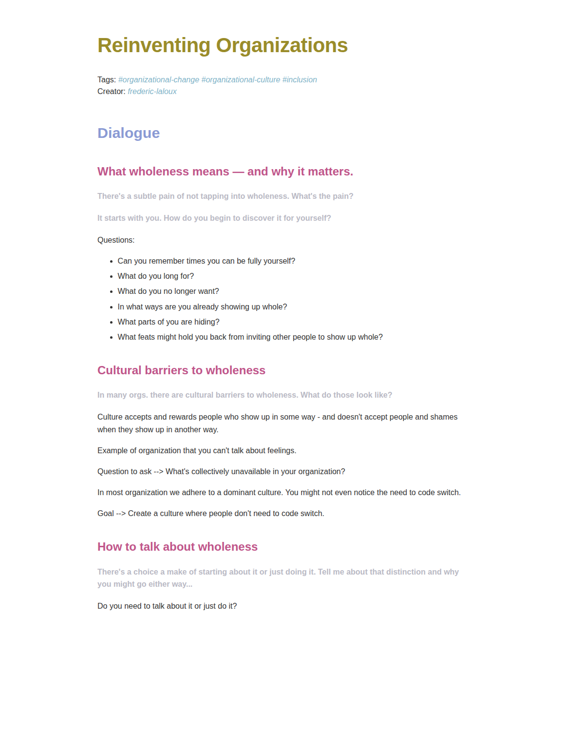Reinventing Organizations
Tags: #organizational-change #organizational-culture #inclusion
Creator: frederic-laloux
Dialogue
What wholeness means — and why it matters.
There's a subtle pain of not tapping into wholeness. What's the pain?
It starts with you. How do you begin to discover it for yourself?
Questions:
Can you remember times you can be fully yourself?
What do you long for?
What do you no longer want?
In what ways are you already showing up whole?
What parts of you are hiding?
What feats might hold you back from inviting other people to show up whole?
Cultural barriers to wholeness
In many orgs. there are cultural barriers to wholeness. What do those look like?
Culture accepts and rewards people who show up in some way - and doesn't accept people and shames when they show up in another way.
Example of organization that you can't talk about feelings.
Question to ask --> What's collectively unavailable in your organization?
In most organization we adhere to a dominant culture. You might not even notice the need to code switch.
Goal --> Create a culture where people don't need to code switch.
How to talk about wholeness
There's a choice a make of starting about it or just doing it. Tell me about that distinction and why you might go either way...
Do you need to talk about it or just do it?